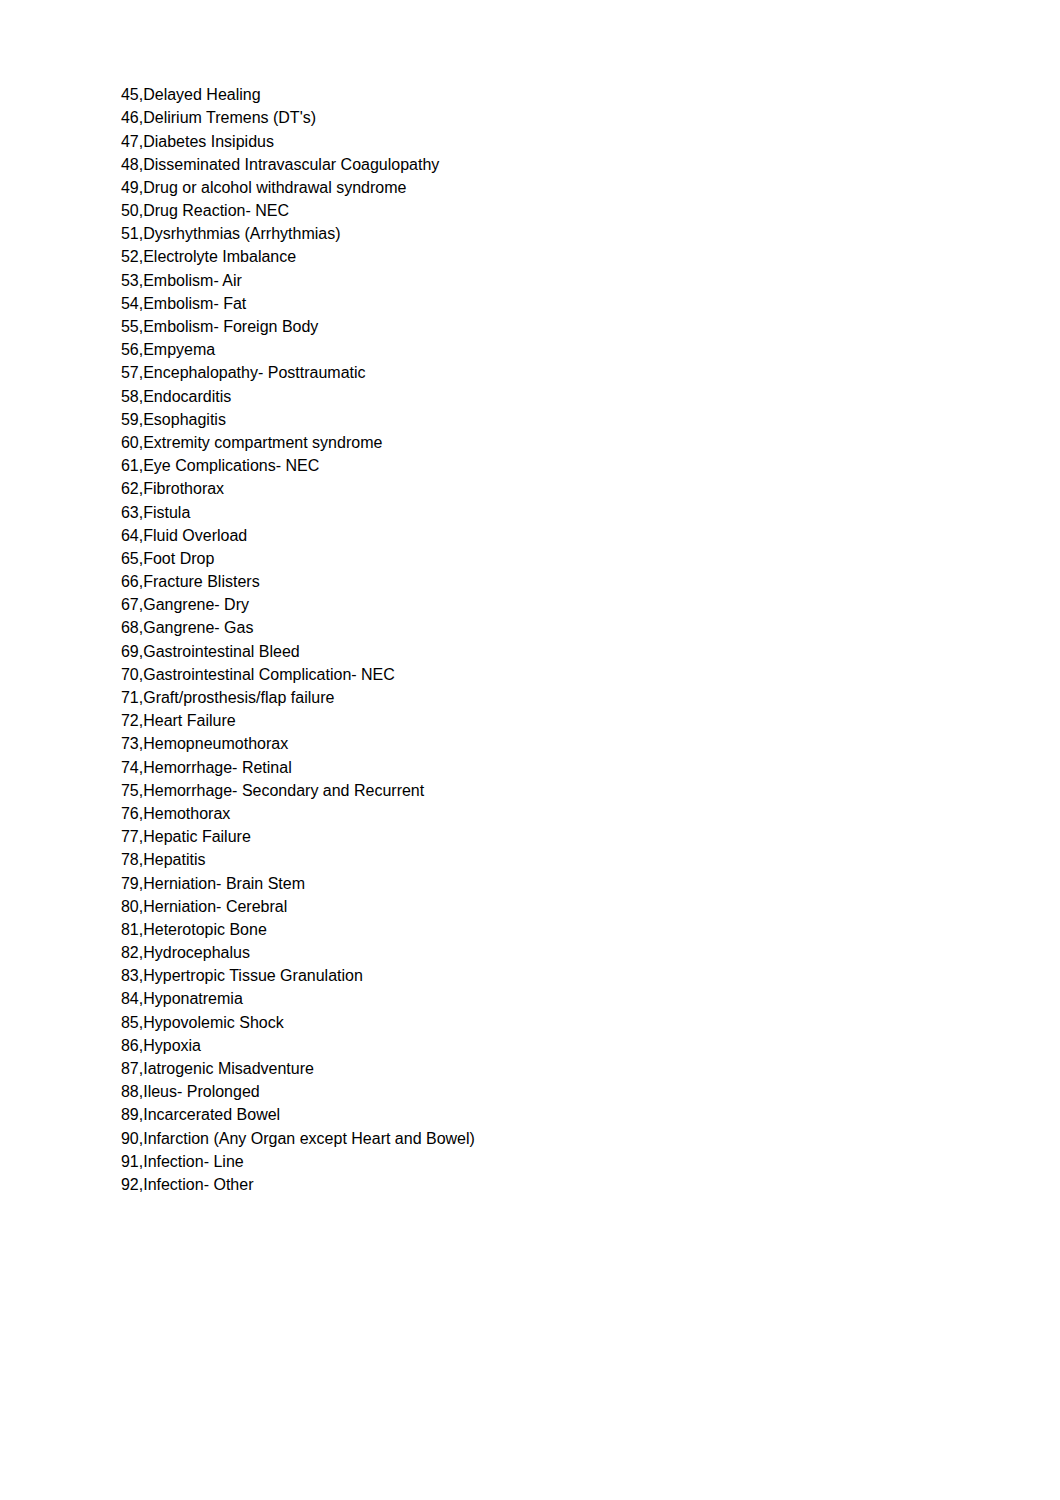45,Delayed Healing
46,Delirium Tremens (DT's)
47,Diabetes Insipidus
48,Disseminated Intravascular Coagulopathy
49,Drug or alcohol withdrawal syndrome
50,Drug Reaction- NEC
51,Dysrhythmias (Arrhythmias)
52,Electrolyte Imbalance
53,Embolism- Air
54,Embolism- Fat
55,Embolism- Foreign Body
56,Empyema
57,Encephalopathy- Posttraumatic
58,Endocarditis
59,Esophagitis
60,Extremity compartment syndrome
61,Eye Complications- NEC
62,Fibrothorax
63,Fistula
64,Fluid Overload
65,Foot Drop
66,Fracture Blisters
67,Gangrene- Dry
68,Gangrene- Gas
69,Gastrointestinal Bleed
70,Gastrointestinal Complication- NEC
71,Graft/prosthesis/flap failure
72,Heart Failure
73,Hemopneumothorax
74,Hemorrhage- Retinal
75,Hemorrhage- Secondary and Recurrent
76,Hemothorax
77,Hepatic Failure
78,Hepatitis
79,Herniation- Brain Stem
80,Herniation- Cerebral
81,Heterotopic Bone
82,Hydrocephalus
83,Hypertropic Tissue Granulation
84,Hyponatremia
85,Hypovolemic Shock
86,Hypoxia
87,Iatrogenic Misadventure
88,Ileus- Prolonged
89,Incarcerated Bowel
90,Infarction (Any Organ except Heart and Bowel)
91,Infection- Line
92,Infection- Other